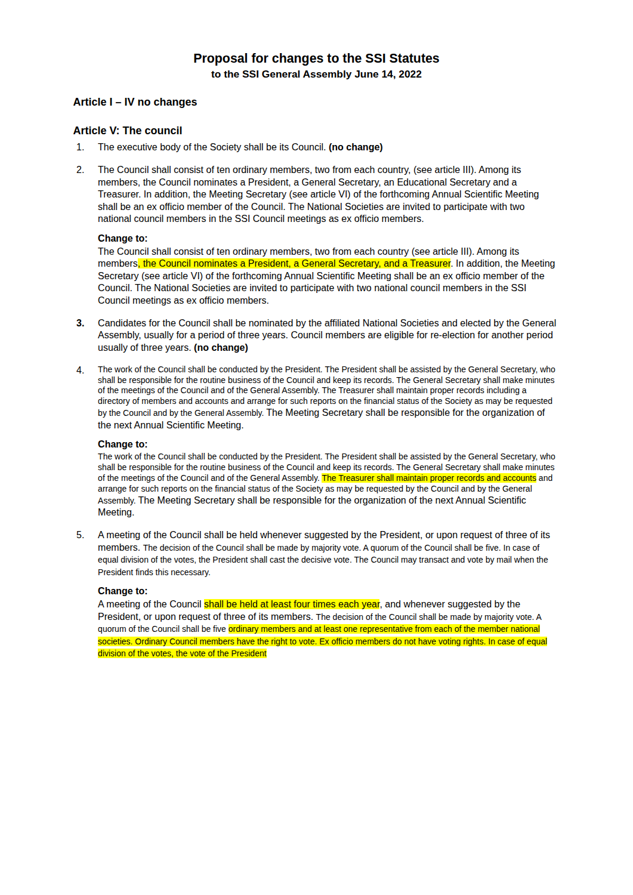Proposal for changes to the SSI Statutes to the SSI General Assembly June 14, 2022
Article I – IV no changes
Article V: The council
The executive body of the Society shall be its Council. (no change)
The Council shall consist of ten ordinary members, two from each country, (see article III). Among its members, the Council nominates a President, a General Secretary, an Educational Secretary and a Treasurer. In addition, the Meeting Secretary (see article VI) of the forthcoming Annual Scientific Meeting shall be an ex officio member of the Council. The National Societies are invited to participate with two national council members in the SSI Council meetings as ex officio members.
Change to:
The Council shall consist of ten ordinary members, two from each country (see article III). Among its members, the Council nominates a President, a General Secretary, and a Treasurer. In addition, the Meeting Secretary (see article VI) of the forthcoming Annual Scientific Meeting shall be an ex officio member of the Council. The National Societies are invited to participate with two national council members in the SSI Council meetings as ex officio members.
Candidates for the Council shall be nominated by the affiliated National Societies and elected by the General Assembly, usually for a period of three years. Council members are eligible for re-election for another period usually of three years. (no change)
The work of the Council shall be conducted by the President. The President shall be assisted by the General Secretary, who shall be responsible for the routine business of the Council and keep its records. The General Secretary shall make minutes of the meetings of the Council and of the General Assembly. The Treasurer shall maintain proper records including a directory of members and accounts and arrange for such reports on the financial status of the Society as may be requested by the Council and by the General Assembly. The Meeting Secretary shall be responsible for the organization of the next Annual Scientific Meeting.
Change to:
The work of the Council shall be conducted by the President. The President shall be assisted by the General Secretary, who shall be responsible for the routine business of the Council and keep its records. The General Secretary shall make minutes of the meetings of the Council and of the General Assembly. The Treasurer shall maintain proper records and accounts and arrange for such reports on the financial status of the Society as may be requested by the Council and by the General Assembly. The Meeting Secretary shall be responsible for the organization of the next Annual Scientific Meeting.
A meeting of the Council shall be held whenever suggested by the President, or upon request of three of its members. The decision of the Council shall be made by majority vote. A quorum of the Council shall be five. In case of equal division of the votes, the President shall cast the decisive vote. The Council may transact and vote by mail when the President finds this necessary.
Change to:
A meeting of the Council shall be held at least four times each year, and whenever suggested by the President, or upon request of three of its members. The decision of the Council shall be made by majority vote. A quorum of the Council shall be five ordinary members and at least one representative from each of the member national societies. Ordinary Council members have the right to vote. Ex officio members do not have voting rights. In case of equal division of the votes, the vote of the President